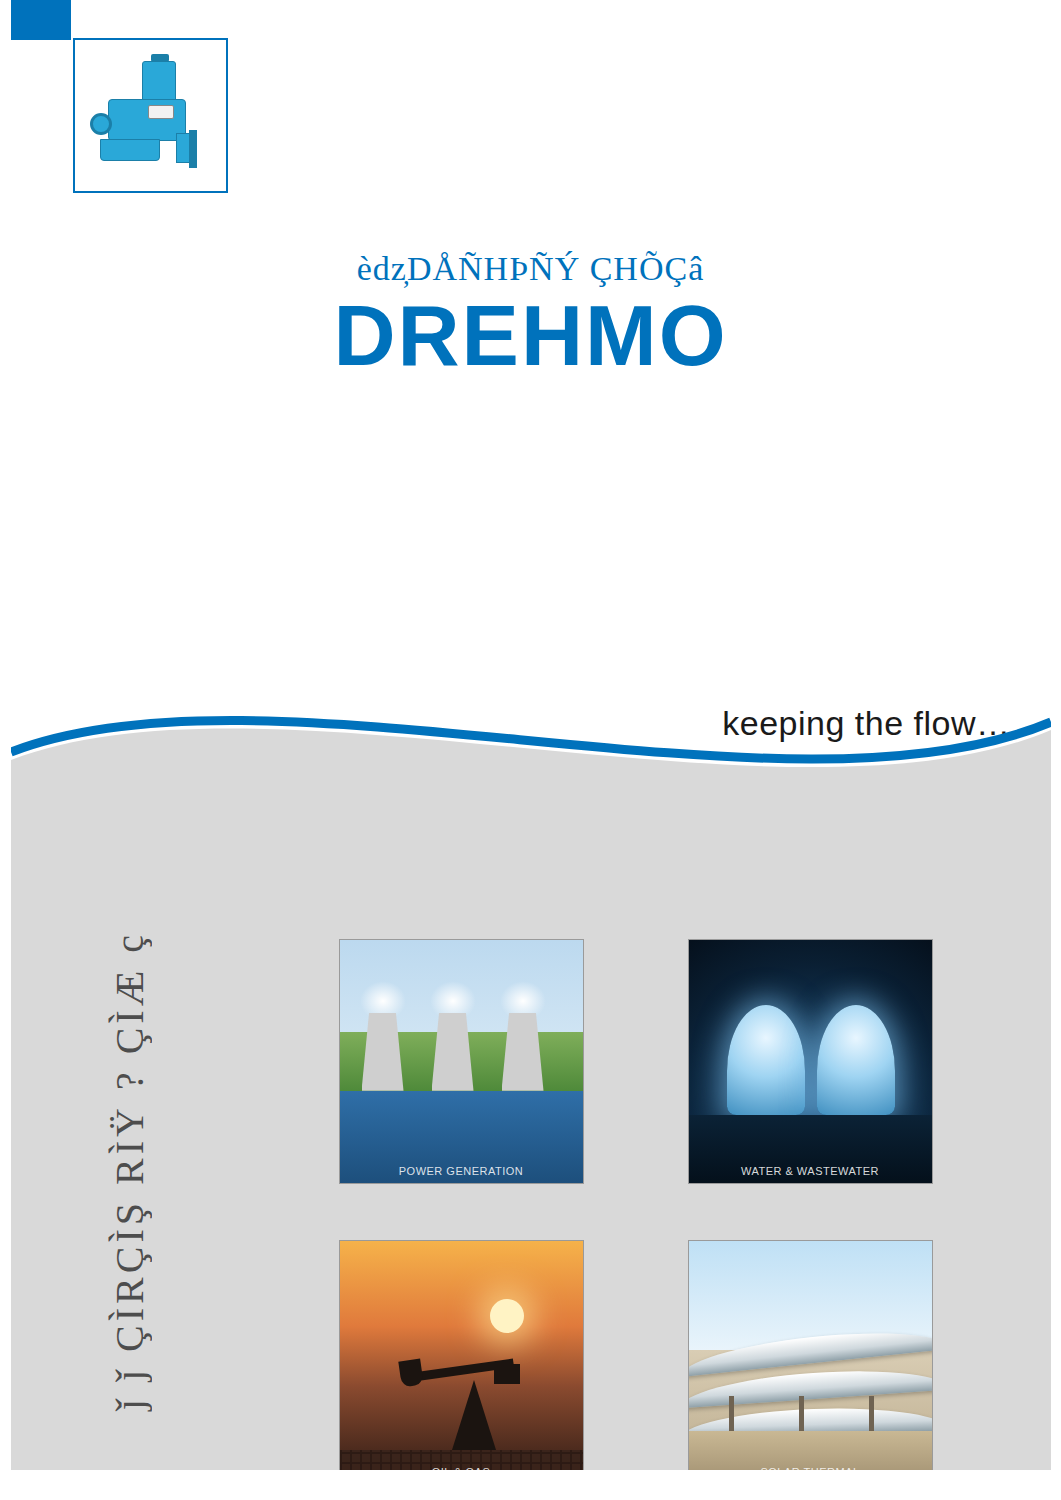èdz̦DÅÑHÞÑÝ ÇHÕÇâ
DREHMO
keeping the flow…
ǰ ǰ ÇÌRÇÌŞ RÌŸ ? ÇÌÆ ç
| Power generation | Water & wastewater |
| Oil & gas | Solar thermal |